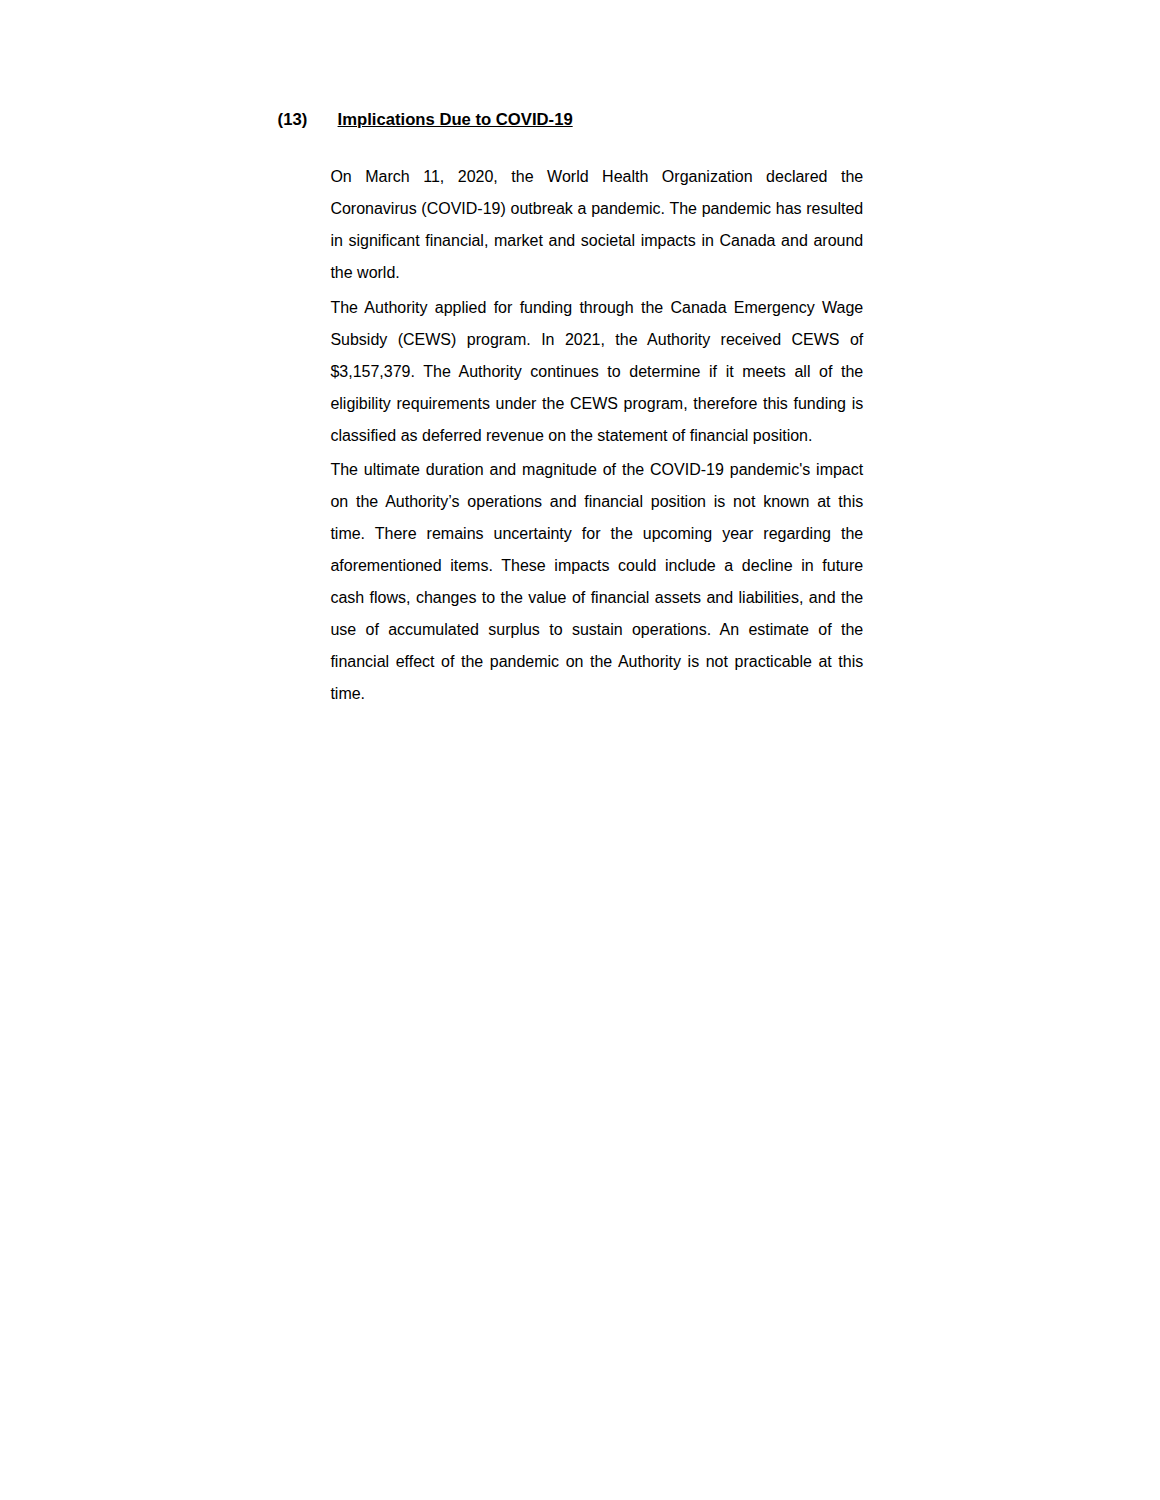(13) Implications Due to COVID-19
On March 11, 2020, the World Health Organization declared the Coronavirus (COVID-19) outbreak a pandemic. The pandemic has resulted in significant financial, market and societal impacts in Canada and around the world.
The Authority applied for funding through the Canada Emergency Wage Subsidy (CEWS) program. In 2021, the Authority received CEWS of $3,157,379. The Authority continues to determine if it meets all of the eligibility requirements under the CEWS program, therefore this funding is classified as deferred revenue on the statement of financial position.
The ultimate duration and magnitude of the COVID-19 pandemic's impact on the Authority’s operations and financial position is not known at this time. There remains uncertainty for the upcoming year regarding the aforementioned items. These impacts could include a decline in future cash flows, changes to the value of financial assets and liabilities, and the use of accumulated surplus to sustain operations. An estimate of the financial effect of the pandemic on the Authority is not practicable at this time.